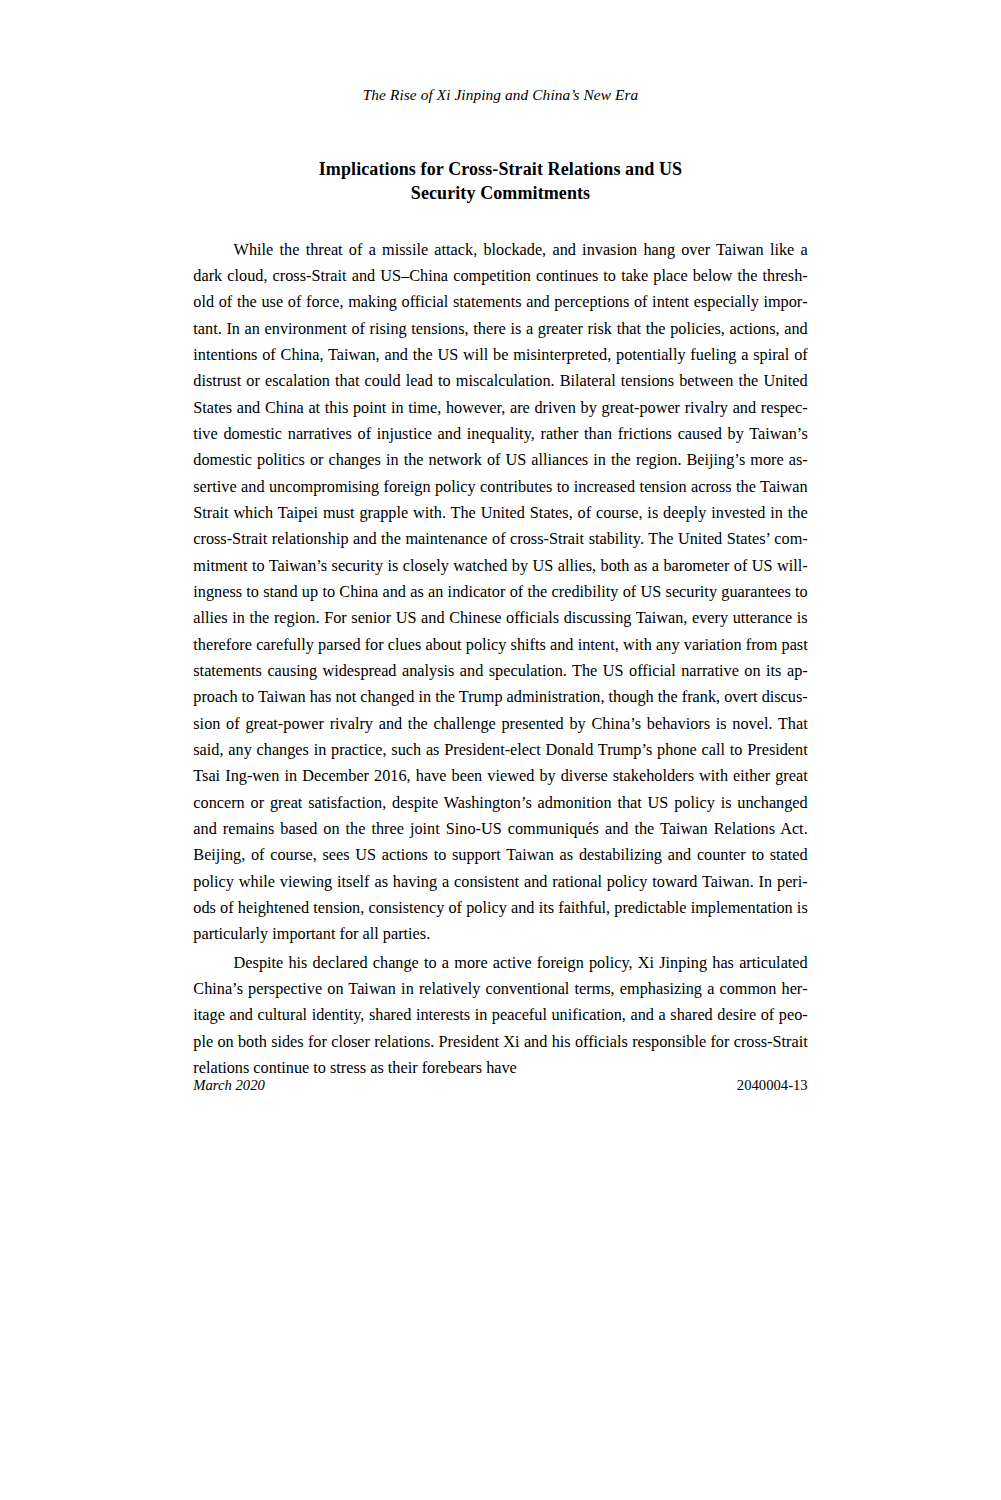The Rise of Xi Jinping and China’s New Era
Implications for Cross-Strait Relations and US
Security Commitments
While the threat of a missile attack, blockade, and invasion hang over Taiwan like a dark cloud, cross-Strait and US–China competition continues to take place below the threshold of the use of force, making official statements and perceptions of intent especially important. In an environment of rising tensions, there is a greater risk that the policies, actions, and intentions of China, Taiwan, and the US will be misinterpreted, potentially fueling a spiral of distrust or escalation that could lead to miscalculation. Bilateral tensions between the United States and China at this point in time, however, are driven by great-power rivalry and respective domestic narratives of injustice and inequality, rather than frictions caused by Taiwan’s domestic politics or changes in the network of US alliances in the region. Beijing’s more assertive and uncompromising foreign policy contributes to increased tension across the Taiwan Strait which Taipei must grapple with. The United States, of course, is deeply invested in the cross-Strait relationship and the maintenance of cross-Strait stability. The United States’ commitment to Taiwan’s security is closely watched by US allies, both as a barometer of US willingness to stand up to China and as an indicator of the credibility of US security guarantees to allies in the region. For senior US and Chinese officials discussing Taiwan, every utterance is therefore carefully parsed for clues about policy shifts and intent, with any variation from past statements causing widespread analysis and speculation. The US official narrative on its approach to Taiwan has not changed in the Trump administration, though the frank, overt discussion of great-power rivalry and the challenge presented by China’s behaviors is novel. That said, any changes in practice, such as President-elect Donald Trump’s phone call to President Tsai Ing-wen in December 2016, have been viewed by diverse stakeholders with either great concern or great satisfaction, despite Washington’s admonition that US policy is unchanged and remains based on the three joint Sino-US communiqués and the Taiwan Relations Act. Beijing, of course, sees US actions to support Taiwan as destabilizing and counter to stated policy while viewing itself as having a consistent and rational policy toward Taiwan. In periods of heightened tension, consistency of policy and its faithful, predictable implementation is particularly important for all parties.
Despite his declared change to a more active foreign policy, Xi Jinping has articulated China’s perspective on Taiwan in relatively conventional terms, emphasizing a common heritage and cultural identity, shared interests in peaceful unification, and a shared desire of people on both sides for closer relations. President Xi and his officials responsible for cross-Strait relations continue to stress as their forebears have
March 2020 2040004-13